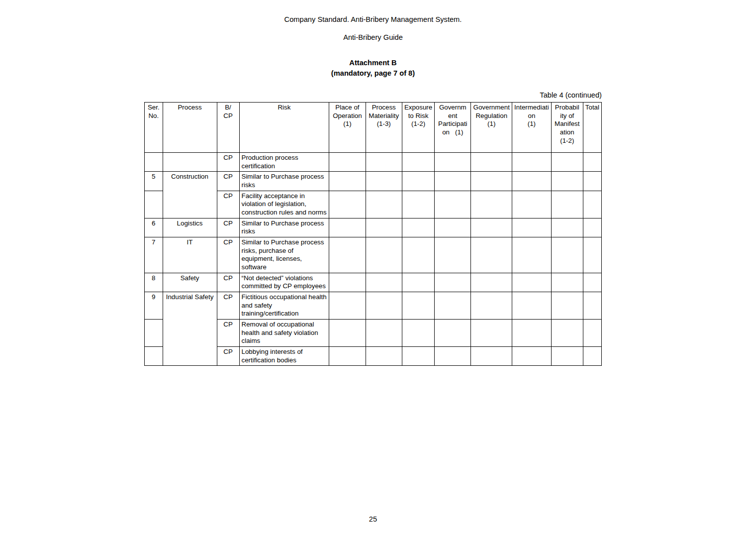Company Standard. Anti-Bribery Management System.
Anti-Bribery Guide
Attachment B
(mandatory, page 7 of 8)
Table 4 (continued)
| Ser. No. | Process | B/ CP | Risk | Place of Operation (1) | Process Materiality (1-3) | Exposure to Risk (1-2) | Governm ent Participati on (1) | Government Regulation (1) | Intermediati on (1) | Probabil ity of Manifest ation (1-2) | Total |
| --- | --- | --- | --- | --- | --- | --- | --- | --- | --- | --- | --- |
| | | CP | Production process certification | | | | | | | | |
| 5 | Construction | CP | Similar to Purchase process risks | | | | | | | | |
| | CP | Facility acceptance in violation of legislation, construction rules and norms | | | | | | | | |
| 6 | Logistics | CP | Similar to Purchase process risks | | | | | | | | |
| 7 | IT | CP | Similar to Purchase process risks, purchase of equipment, licenses, software | | | | | | | | |
| 8 | Safety | CP | “Not detected” violations committed by CP employees | | | | | | | | |
| 9 | Industrial Safety | CP | Fictitious occupational health and safety training/certification | | | | | | | | |
| | CP | Removal of occupational health and safety violation claims | | | | | | | | |
| | CP | Lobbying interests of certification bodies | | | | | | | | |
25